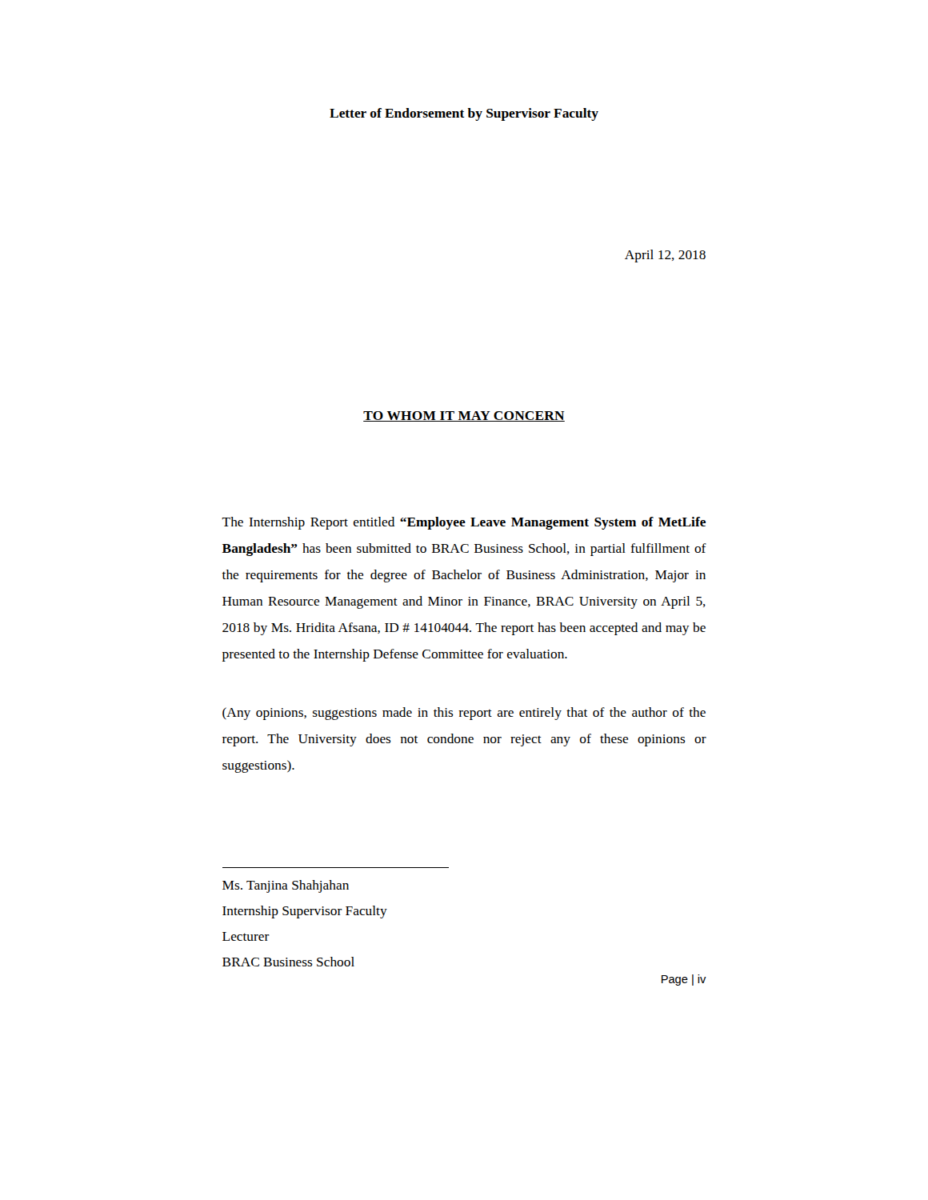Letter of Endorsement by Supervisor Faculty
April 12, 2018
TO WHOM IT MAY CONCERN
The Internship Report entitled “Employee Leave Management System of MetLife Bangladesh” has been submitted to BRAC Business School, in partial fulfillment of the requirements for the degree of Bachelor of Business Administration, Major in Human Resource Management and Minor in Finance, BRAC University on April 5, 2018 by Ms. Hridita Afsana, ID # 14104044. The report has been accepted and may be presented to the Internship Defense Committee for evaluation.
(Any opinions, suggestions made in this report are entirely that of the author of the report. The University does not condone nor reject any of these opinions or suggestions).
Ms. Tanjina Shahjahan
Internship Supervisor Faculty
Lecturer
BRAC Business School
Page | iv